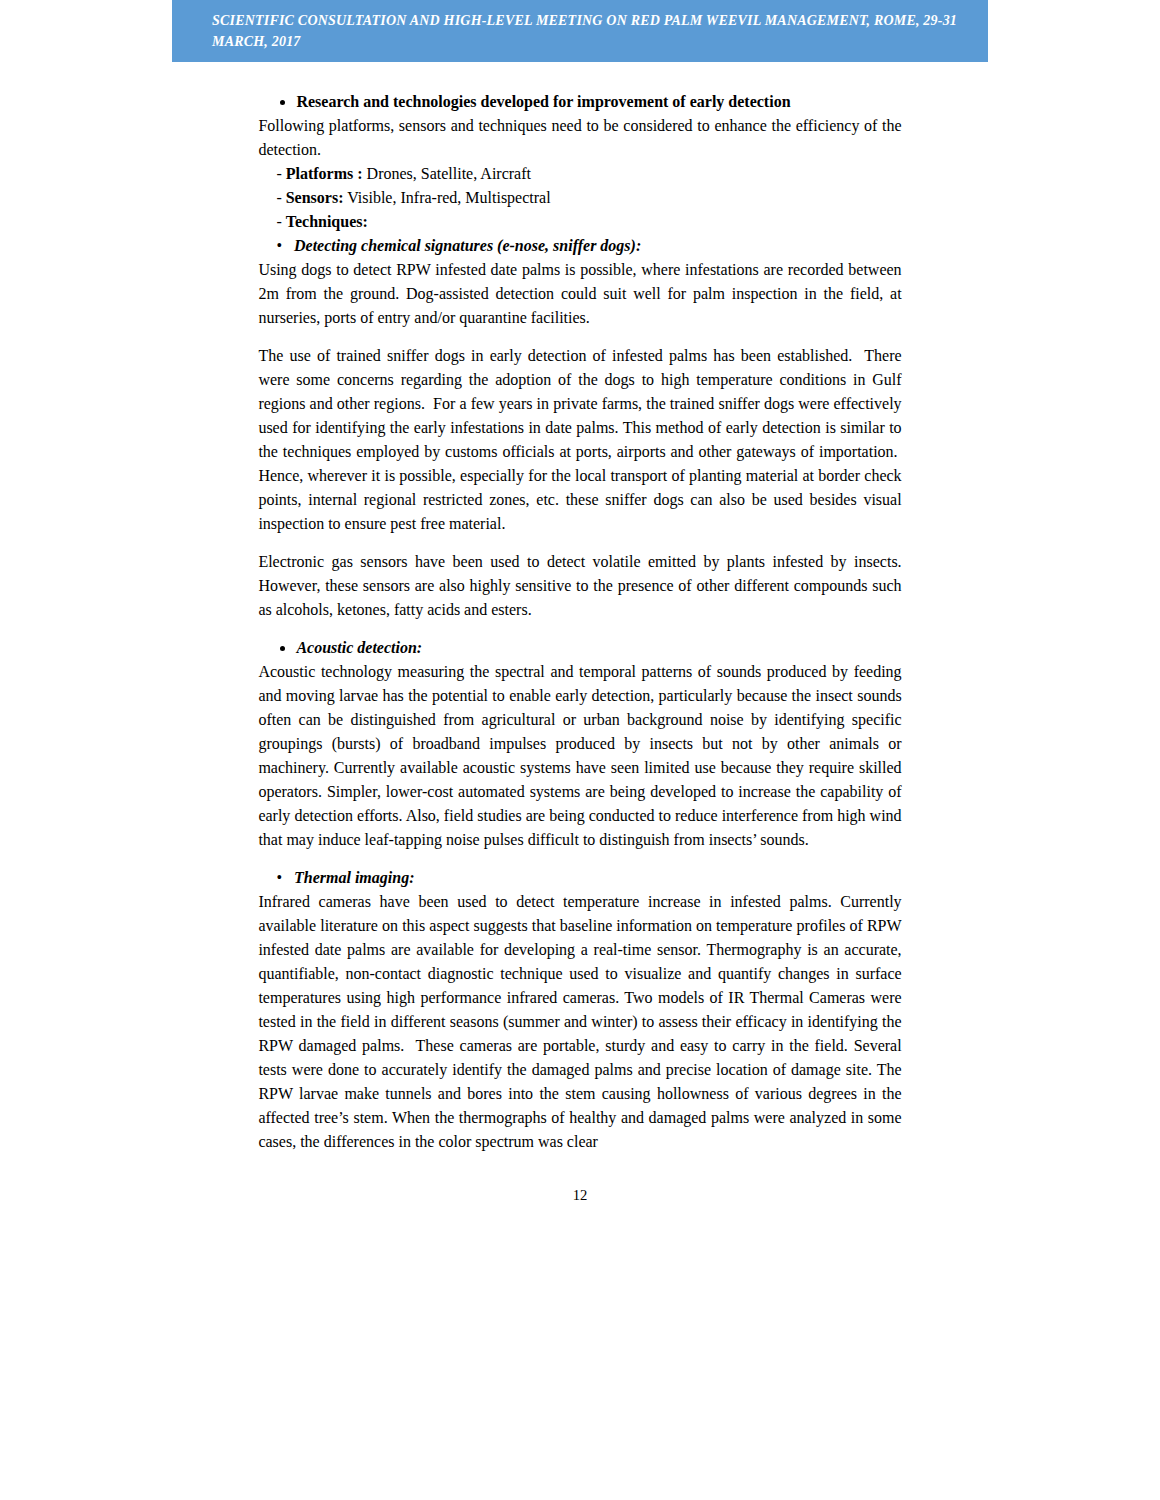SCIENTIFIC CONSULTATION AND HIGH-LEVEL MEETING ON RED PALM WEEVIL MANAGEMENT, ROME, 29-31 MARCH, 2017
Research and technologies developed for improvement of early detection
Following platforms, sensors and techniques need to be considered to enhance the efficiency of the detection.
Platforms : Drones, Satellite, Aircraft
Sensors: Visible, Infra-red, Multispectral
Techniques:
• Detecting chemical signatures (e-nose, sniffer dogs):
Using dogs to detect RPW infested date palms is possible, where infestations are recorded between 2m from the ground. Dog-assisted detection could suit well for palm inspection in the field, at nurseries, ports of entry and/or quarantine facilities.
The use of trained sniffer dogs in early detection of infested palms has been established. There were some concerns regarding the adoption of the dogs to high temperature conditions in Gulf regions and other regions. For a few years in private farms, the trained sniffer dogs were effectively used for identifying the early infestations in date palms. This method of early detection is similar to the techniques employed by customs officials at ports, airports and other gateways of importation. Hence, wherever it is possible, especially for the local transport of planting material at border check points, internal regional restricted zones, etc. these sniffer dogs can also be used besides visual inspection to ensure pest free material.
Electronic gas sensors have been used to detect volatile emitted by plants infested by insects. However, these sensors are also highly sensitive to the presence of other different compounds such as alcohols, ketones, fatty acids and esters.
Acoustic detection:
Acoustic technology measuring the spectral and temporal patterns of sounds produced by feeding and moving larvae has the potential to enable early detection, particularly because the insect sounds often can be distinguished from agricultural or urban background noise by identifying specific groupings (bursts) of broadband impulses produced by insects but not by other animals or machinery. Currently available acoustic systems have seen limited use because they require skilled operators. Simpler, lower-cost automated systems are being developed to increase the capability of early detection efforts. Also, field studies are being conducted to reduce interference from high wind that may induce leaf-tapping noise pulses difficult to distinguish from insects’ sounds.
• Thermal imaging:
Infrared cameras have been used to detect temperature increase in infested palms. Currently available literature on this aspect suggests that baseline information on temperature profiles of RPW infested date palms are available for developing a real-time sensor. Thermography is an accurate, quantifiable, non-contact diagnostic technique used to visualize and quantify changes in surface temperatures using high performance infrared cameras. Two models of IR Thermal Cameras were tested in the field in different seasons (summer and winter) to assess their efficacy in identifying the RPW damaged palms. These cameras are portable, sturdy and easy to carry in the field. Several tests were done to accurately identify the damaged palms and precise location of damage site. The RPW larvae make tunnels and bores into the stem causing hollowness of various degrees in the affected tree’s stem. When the thermographs of healthy and damaged palms were analyzed in some cases, the differences in the color spectrum was clear
12